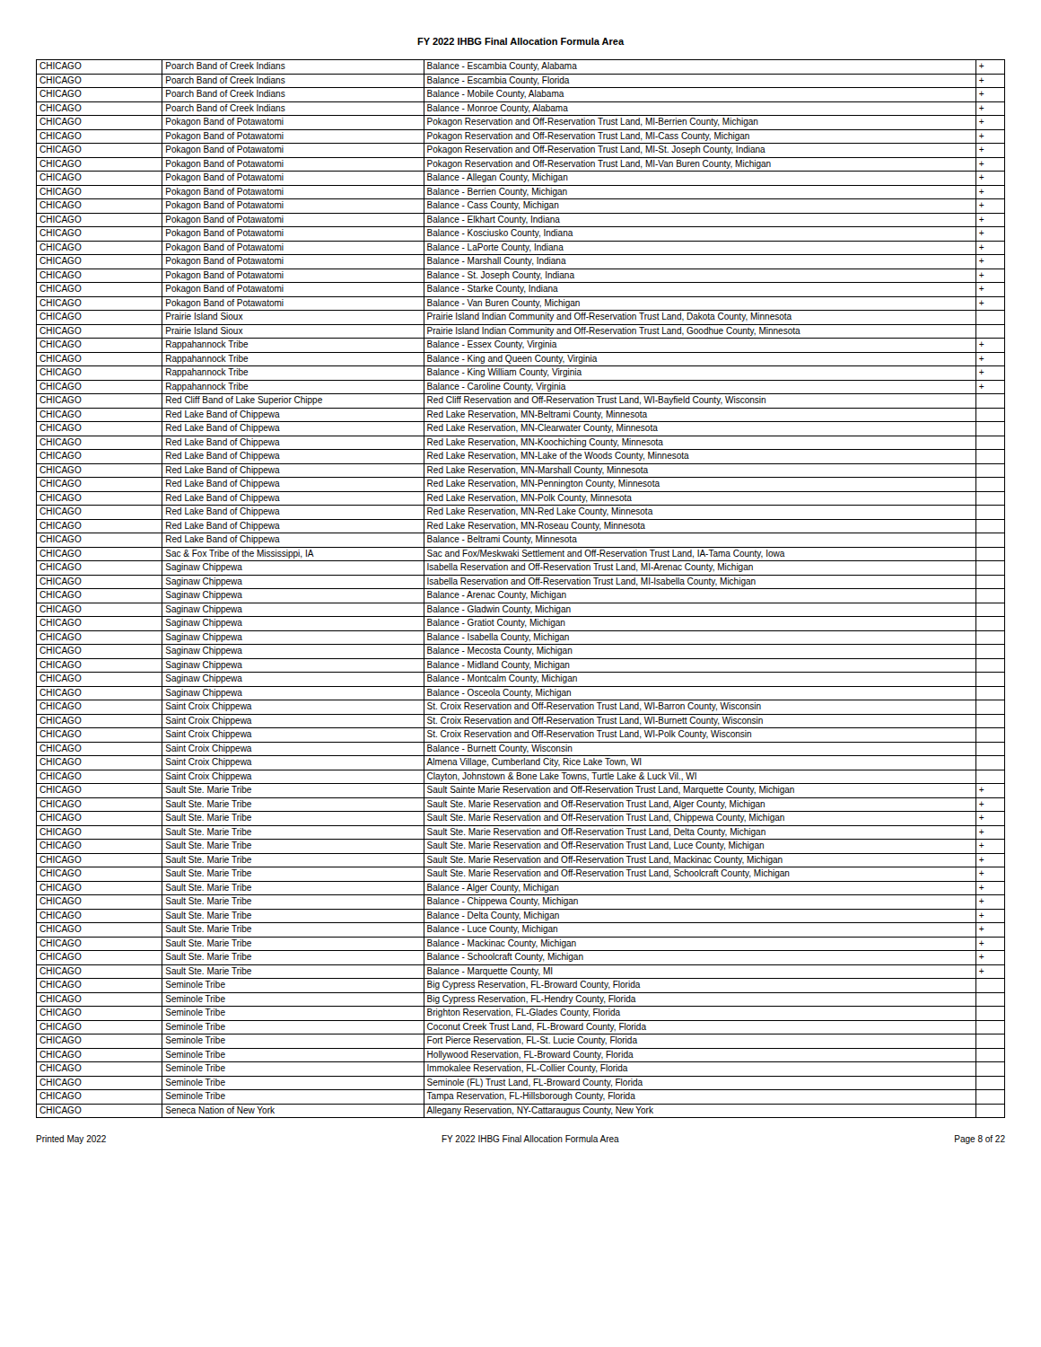FY 2022 IHBG Final Allocation Formula Area
| CHICAGO | Poarch Band of Creek Indians | Balance - Escambia County, Alabama | + |
| CHICAGO | Poarch Band of Creek Indians | Balance - Escambia County, Florida | + |
| CHICAGO | Poarch Band of Creek Indians | Balance - Mobile County, Alabama | + |
| CHICAGO | Poarch Band of Creek Indians | Balance - Monroe County, Alabama | + |
| CHICAGO | Pokagon Band of Potawatomi | Pokagon Reservation and Off-Reservation Trust Land, MI-Berrien County, Michigan | + |
| CHICAGO | Pokagon Band of Potawatomi | Pokagon Reservation and Off-Reservation Trust Land, MI-Cass County, Michigan | + |
| CHICAGO | Pokagon Band of Potawatomi | Pokagon Reservation and Off-Reservation Trust Land, MI-St. Joseph County, Indiana | + |
| CHICAGO | Pokagon Band of Potawatomi | Pokagon Reservation and Off-Reservation Trust Land, MI-Van Buren County, Michigan | + |
| CHICAGO | Pokagon Band of Potawatomi | Balance - Allegan County, Michigan | + |
| CHICAGO | Pokagon Band of Potawatomi | Balance - Berrien County, Michigan | + |
| CHICAGO | Pokagon Band of Potawatomi | Balance - Cass County, Michigan | + |
| CHICAGO | Pokagon Band of Potawatomi | Balance - Elkhart County, Indiana | + |
| CHICAGO | Pokagon Band of Potawatomi | Balance - Kosciusko County, Indiana | + |
| CHICAGO | Pokagon Band of Potawatomi | Balance - LaPorte County, Indiana | + |
| CHICAGO | Pokagon Band of Potawatomi | Balance - Marshall County, Indiana | + |
| CHICAGO | Pokagon Band of Potawatomi | Balance - St. Joseph County, Indiana | + |
| CHICAGO | Pokagon Band of Potawatomi | Balance - Starke County, Indiana | + |
| CHICAGO | Pokagon Band of Potawatomi | Balance - Van Buren County, Michigan | + |
| CHICAGO | Prairie Island Sioux | Prairie Island Indian Community and Off-Reservation Trust Land, Dakota County, Minnesota | |
| CHICAGO | Prairie Island Sioux | Prairie Island Indian Community and Off-Reservation Trust Land, Goodhue County, Minnesota | |
| CHICAGO | Rappahannock Tribe | Balance - Essex County, Virginia | + |
| CHICAGO | Rappahannock Tribe | Balance - King and Queen County, Virginia | + |
| CHICAGO | Rappahannock Tribe | Balance - King William County, Virginia | + |
| CHICAGO | Rappahannock Tribe | Balance - Caroline County, Virginia | + |
| CHICAGO | Red Cliff Band of Lake Superior Chippe | Red Cliff Reservation and Off-Reservation Trust Land, WI-Bayfield County, Wisconsin | |
| CHICAGO | Red Lake Band of Chippewa | Red Lake Reservation, MN-Beltrami County, Minnesota | |
| CHICAGO | Red Lake Band of Chippewa | Red Lake Reservation, MN-Clearwater County, Minnesota | |
| CHICAGO | Red Lake Band of Chippewa | Red Lake Reservation, MN-Koochiching County, Minnesota | |
| CHICAGO | Red Lake Band of Chippewa | Red Lake Reservation, MN-Lake of the Woods County, Minnesota | |
| CHICAGO | Red Lake Band of Chippewa | Red Lake Reservation, MN-Marshall County, Minnesota | |
| CHICAGO | Red Lake Band of Chippewa | Red Lake Reservation, MN-Pennington County, Minnesota | |
| CHICAGO | Red Lake Band of Chippewa | Red Lake Reservation, MN-Polk County, Minnesota | |
| CHICAGO | Red Lake Band of Chippewa | Red Lake Reservation, MN-Red Lake County, Minnesota | |
| CHICAGO | Red Lake Band of Chippewa | Red Lake Reservation, MN-Roseau County, Minnesota | |
| CHICAGO | Red Lake Band of Chippewa | Balance - Beltrami County, Minnesota | |
| CHICAGO | Sac & Fox Tribe of the Mississippi, IA | Sac and Fox/Meskwaki Settlement and Off-Reservation Trust Land, IA-Tama County, Iowa | |
| CHICAGO | Saginaw Chippewa | Isabella Reservation and Off-Reservation Trust Land, MI-Arenac County, Michigan | |
| CHICAGO | Saginaw Chippewa | Isabella Reservation and Off-Reservation Trust Land, MI-Isabella County, Michigan | |
| CHICAGO | Saginaw Chippewa | Balance - Arenac County, Michigan | |
| CHICAGO | Saginaw Chippewa | Balance - Gladwin County, Michigan | |
| CHICAGO | Saginaw Chippewa | Balance - Gratiot County, Michigan | |
| CHICAGO | Saginaw Chippewa | Balance - Isabella County, Michigan | |
| CHICAGO | Saginaw Chippewa | Balance - Mecosta County, Michigan | |
| CHICAGO | Saginaw Chippewa | Balance - Midland County, Michigan | |
| CHICAGO | Saginaw Chippewa | Balance - Montcalm County, Michigan | |
| CHICAGO | Saginaw Chippewa | Balance - Osceola County, Michigan | |
| CHICAGO | Saint Croix Chippewa | St. Croix Reservation and Off-Reservation Trust Land, WI-Barron County, Wisconsin | |
| CHICAGO | Saint Croix Chippewa | St. Croix Reservation and Off-Reservation Trust Land, WI-Burnett County, Wisconsin | |
| CHICAGO | Saint Croix Chippewa | St. Croix Reservation and Off-Reservation Trust Land, WI-Polk County, Wisconsin | |
| CHICAGO | Saint Croix Chippewa | Balance - Burnett County, Wisconsin | |
| CHICAGO | Saint Croix Chippewa | Almena Village, Cumberland City, Rice Lake Town, WI | |
| CHICAGO | Saint Croix Chippewa | Clayton, Johnstown & Bone Lake Towns, Turtle Lake & Luck Vil., WI | |
| CHICAGO | Sault Ste. Marie Tribe | Sault Sainte Marie Reservation and Off-Reservation Trust Land, Marquette County, Michigan | + |
| CHICAGO | Sault Ste. Marie Tribe | Sault Ste. Marie Reservation and Off-Reservation Trust Land, Alger County, Michigan | + |
| CHICAGO | Sault Ste. Marie Tribe | Sault Ste. Marie Reservation and Off-Reservation Trust Land, Chippewa County, Michigan | + |
| CHICAGO | Sault Ste. Marie Tribe | Sault Ste. Marie Reservation and Off-Reservation Trust Land, Delta County, Michigan | + |
| CHICAGO | Sault Ste. Marie Tribe | Sault Ste. Marie Reservation and Off-Reservation Trust Land, Luce County, Michigan | + |
| CHICAGO | Sault Ste. Marie Tribe | Sault Ste. Marie Reservation and Off-Reservation Trust Land, Mackinac County, Michigan | + |
| CHICAGO | Sault Ste. Marie Tribe | Sault Ste. Marie Reservation and Off-Reservation Trust Land, Schoolcraft County, Michigan | + |
| CHICAGO | Sault Ste. Marie Tribe | Balance - Alger County, Michigan | + |
| CHICAGO | Sault Ste. Marie Tribe | Balance - Chippewa County, Michigan | + |
| CHICAGO | Sault Ste. Marie Tribe | Balance - Delta County, Michigan | + |
| CHICAGO | Sault Ste. Marie Tribe | Balance - Luce County, Michigan | + |
| CHICAGO | Sault Ste. Marie Tribe | Balance - Mackinac County, Michigan | + |
| CHICAGO | Sault Ste. Marie Tribe | Balance - Schoolcraft County, Michigan | + |
| CHICAGO | Sault Ste. Marie Tribe | Balance - Marquette County, MI | + |
| CHICAGO | Seminole Tribe | Big Cypress Reservation, FL-Broward County, Florida | |
| CHICAGO | Seminole Tribe | Big Cypress Reservation, FL-Hendry County, Florida | |
| CHICAGO | Seminole Tribe | Brighton Reservation, FL-Glades County, Florida | |
| CHICAGO | Seminole Tribe | Coconut Creek Trust Land, FL-Broward County, Florida | |
| CHICAGO | Seminole Tribe | Fort Pierce Reservation, FL-St. Lucie County, Florida | |
| CHICAGO | Seminole Tribe | Hollywood Reservation, FL-Broward County, Florida | |
| CHICAGO | Seminole Tribe | Immokalee Reservation, FL-Collier County, Florida | |
| CHICAGO | Seminole Tribe | Seminole (FL) Trust Land, FL-Broward County, Florida | |
| CHICAGO | Seminole Tribe | Tampa Reservation, FL-Hillsborough County, Florida | |
| CHICAGO | Seneca Nation of New York | Allegany Reservation, NY-Cattaraugus County, New York | |
Printed May 2022 FY 2022 IHBG Final Allocation Formula Area Page 8 of 22